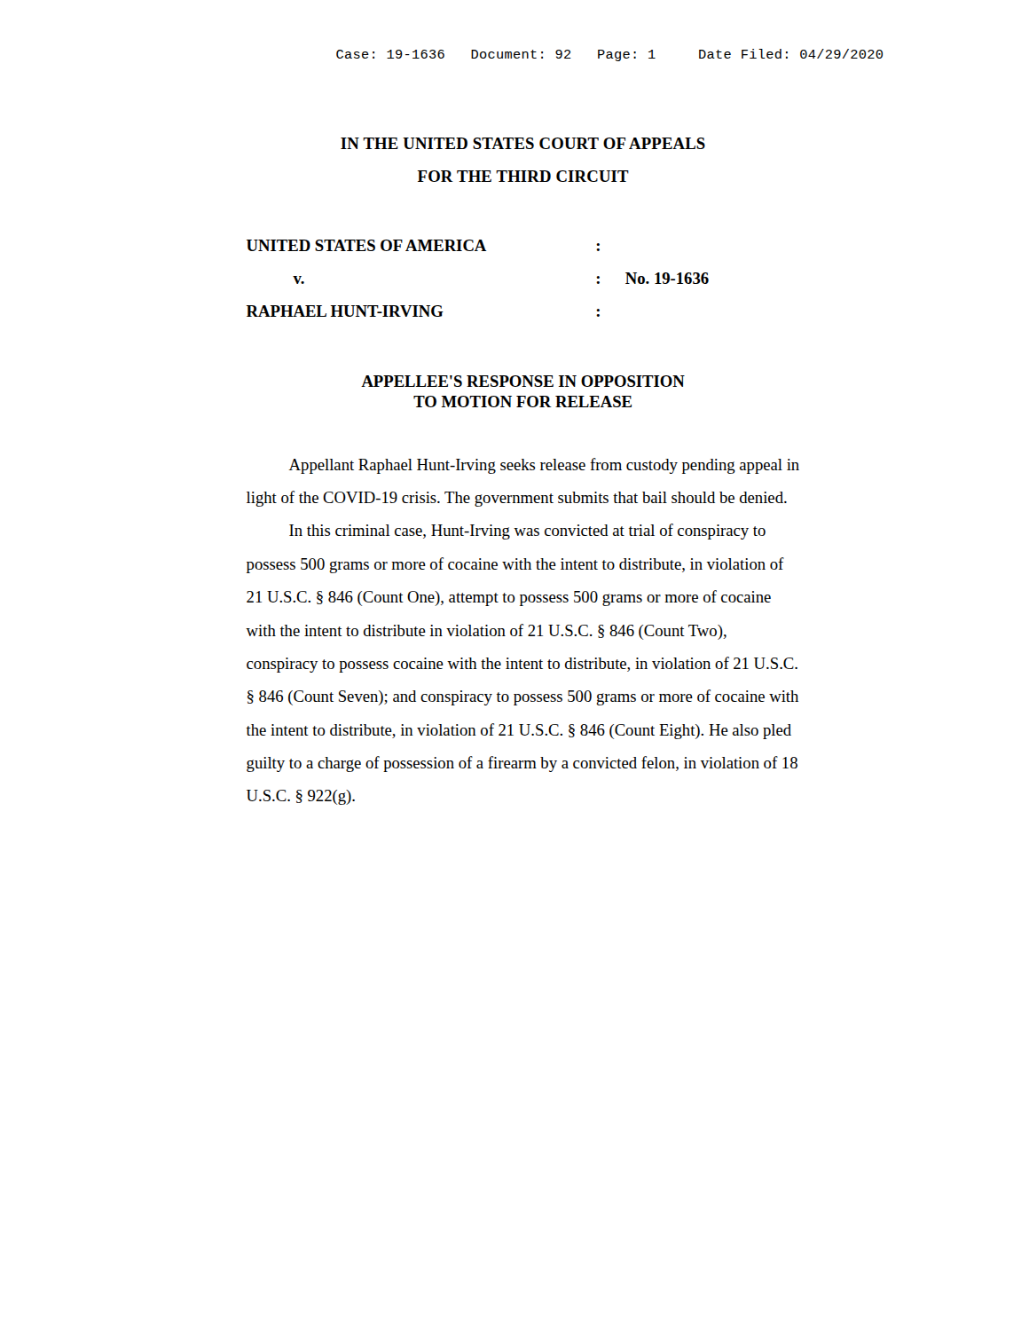Case: 19-1636 Document: 92 Page: 1 Date Filed: 04/29/2020
IN THE UNITED STATES COURT OF APPEALS
FOR THE THIRD CIRCUIT
| UNITED STATES OF AMERICA | : | |
| v. | : | No. 19-1636 |
| RAPHAEL HUNT-IRVING | : | |
APPELLEE'S RESPONSE IN OPPOSITION
TO MOTION FOR RELEASE
Appellant Raphael Hunt-Irving seeks release from custody pending appeal in light of the COVID-19 crisis. The government submits that bail should be denied.
In this criminal case, Hunt-Irving was convicted at trial of conspiracy to possess 500 grams or more of cocaine with the intent to distribute, in violation of 21 U.S.C. § 846 (Count One), attempt to possess 500 grams or more of cocaine with the intent to distribute in violation of 21 U.S.C. § 846 (Count Two), conspiracy to possess cocaine with the intent to distribute, in violation of 21 U.S.C. § 846 (Count Seven); and conspiracy to possess 500 grams or more of cocaine with the intent to distribute, in violation of 21 U.S.C. § 846 (Count Eight). He also pled guilty to a charge of possession of a firearm by a convicted felon, in violation of 18 U.S.C. § 922(g).